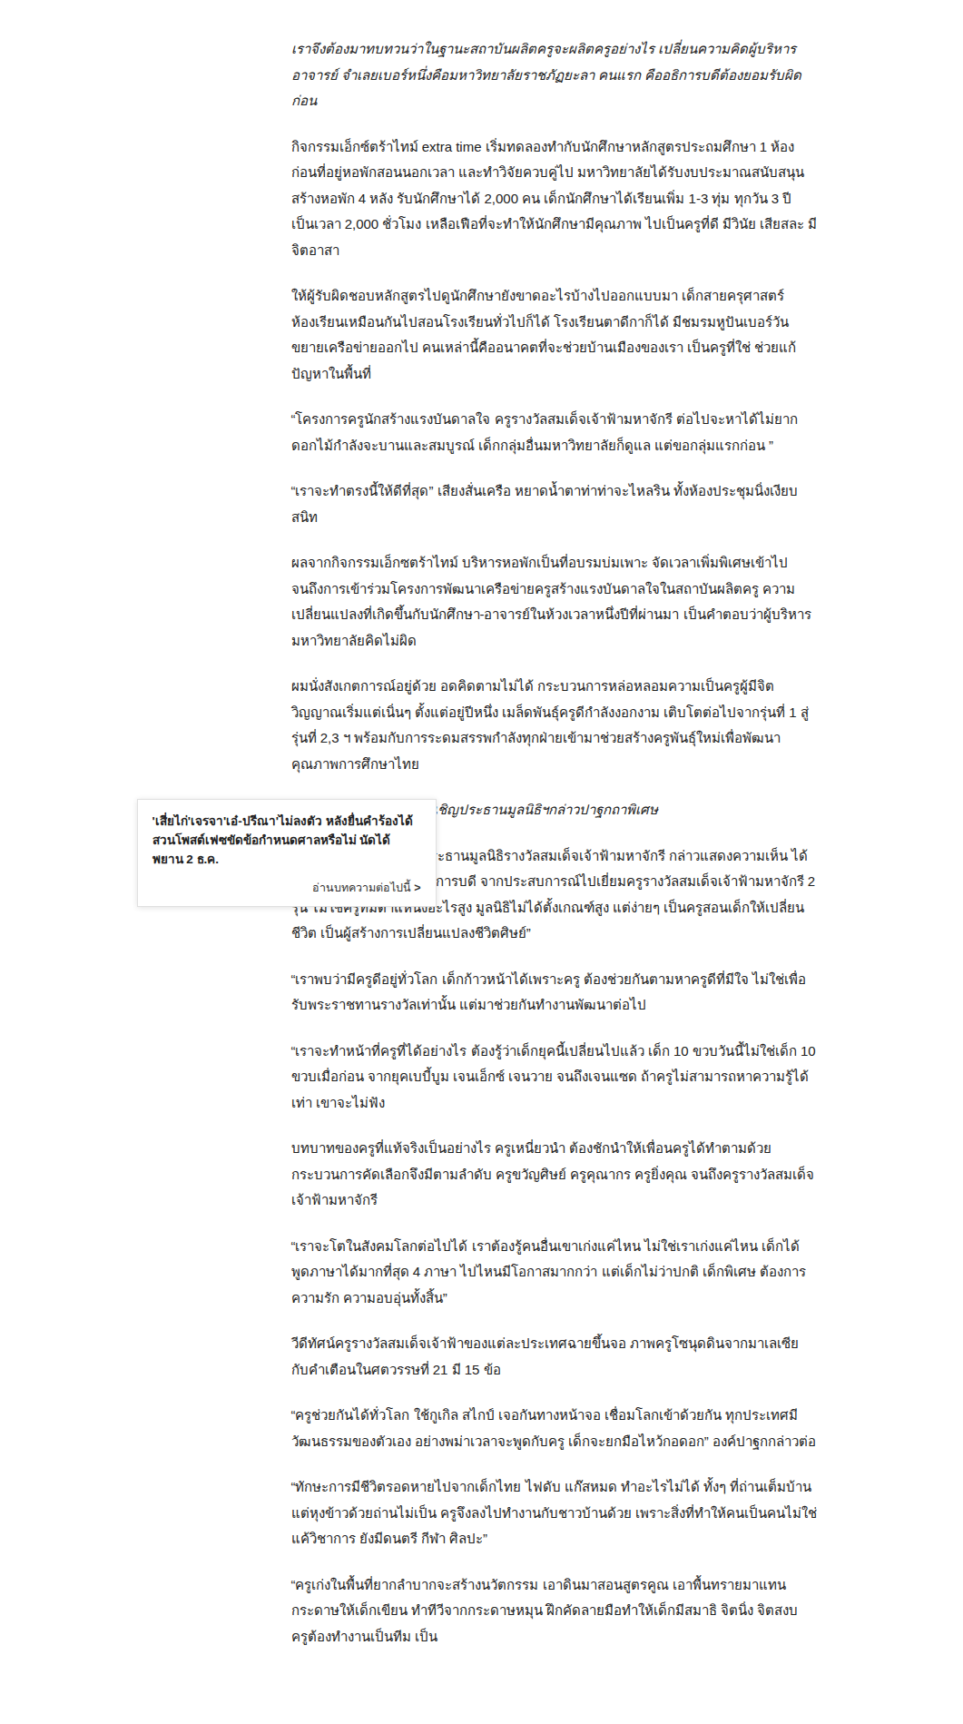เราจึงต้องมาทบทวนว่าในฐานะสถาบันผลิตครูจะผลิตครูอย่างไร เปลี่ยนความคิดผู้บริหาร อาจารย์ จำเลยเบอร์หนึ่งคือมหาวิทยาลัยราชภัฏยะลา คนแรก คืออธิการบดีต้องยอมรับผิดก่อน
กิจกรรมเอ็กซ์ตร้าไทม์ extra time เริ่มทดลองทำกับนักศึกษาหลักสูตรประถมศึกษา 1 ห้องก่อนที่อยู่หอพักสอนนอกเวลา และทำวิจัยควบคู่ไป มหาวิทยาลัยได้รับงบประมาณสนับสนุนสร้างหอพัก 4 หลัง รับนักศึกษาได้ 2,000 คน เด็กนักศึกษาได้เรียนเพิ่ม 1-3 ทุ่ม ทุกวัน 3 ปี เป็นเวลา 2,000 ชั่วโมง เหลือเฟือที่จะทำให้นักศึกษามีคุณภาพ ไปเป็นครูที่ดี มีวินัย เสียสละ มีจิตอาสา
ให้ผู้รับผิดชอบหลักสูตรไปดูนักศึกษายังขาดอะไรบ้างไปออกแบบมา เด็กสายครุศาสตร์ห้องเรียนเหมือนกันไปสอนโรงเรียนทั่วไปก็ได้ โรงเรียนตาดีกาก็ได้ มีชมรมหูปันเบอร์วันขยายเครือข่ายออกไป คนเหล่านี้คืออนาคตที่จะช่วยบ้านเมืองของเรา เป็นครูที่ใช่ ช่วยแก้ปัญหาในพื้นที่
“โครงการครูนักสร้างแรงบันดาลใจ ครูรางวัลสมเด็จเจ้าฟ้ามหาจักรี ต่อไปจะหาได้ไม่ยาก ดอกไม้กำลังจะบานและสมบูรณ์ เด็กกลุ่มอื่นมหาวิทยาลัยก็ดูแล แต่ขอกลุ่มแรกก่อน ”
“เราจะทำตรงนี้ให้ดีที่สุด” เสียงสั่นเครือ หยาดน้ำตาท่าท่าจะไหลริน ทั้งห้องประชุมนิ่งเงียบสนิท
ผลจากกิจกรรมเอ็กซตร้าไทม์ บริหารหอพักเป็นที่อบรมบ่มเพาะ จัดเวลาเพิ่มพิเศษเข้าไป จนถึงการเข้าร่วมโครงการพัฒนาเครือข่ายครูสร้างแรงบันดาลใจในสถาบันผลิตครู ความเปลี่ยนแปลงที่เกิดขึ้นกับนักศึกษา-อาจารย์ในห้วงเวลาหนึ่งปีที่ผ่านมา เป็นคำตอบว่าผู้บริหารมหาวิทยาลัยคิดไม่ผิด
ผมนั่งสังเกตการณ์อยู่ด้วย อดคิดตามไม่ได้ กระบวนการหล่อหลอมความเป็นครูผู้มีจิตวิญญาณเริ่มแต่เนิ่นๆ ตั้งแต่อยู่ปีหนึ่ง เมล็ดพันธุ์ครูดีกำลังงอกงาม เติบโตต่อไปจากรุ่นที่ 1 สู่รุ่นที่ 2,3 ฯ พร้อมกับการระดมสรรพกำลังทุกฝ่ายเข้ามาช่วยสร้างครูพันธุ์ใหม่เพื่อพัฒนาคุณภาพการศึกษาไทย
อธิการบดีกล่าวจบ พิธีกรเชิญประธานมูลนิธิฯกล่าวปาฐกถาพิเศษ
ดร.กฤษณพงศ์ กีรติกร ประธานมูลนิธิรางวัลสมเด็จเจ้าฟ้ามหาจักรี กล่าวแสดงความเห็น ได้ฟังความในใจของท่านอธิการบดี จากประสบการณ์ไปเยี่ยมครูรางวัลสมเด็จเจ้าฟ้ามหาจักรี 2 รุ่น ไม่ใช่ครูที่มีตำแหน่งอะไรสูง มูลนิธิไม่ได้ตั้งเกณฑ์สูง แต่ง่ายๆ เป็นครูสอนเด็กให้เปลี่ยนชีวิต เป็นผู้สร้างการเปลี่ยนแปลงชีวิตศิษย์”
“เราพบว่ามีครูดีอยู่ทั่วโลก เด็กก้าวหน้าได้เพราะครู ต้องช่วยกันตามหาครูดีที่มีใจ ไม่ใช่เพื่อรับพระราชทานรางวัลเท่านั้น แต่มาช่วยกันทำงานพัฒนาต่อไป
“เราจะทำหน้าที่ครูที่ได้อย่างไร ต้องรู้ว่าเด็กยุคนี้เปลี่ยนไปแล้ว เด็ก 10 ขวบวันนี้ไม่ใช่เด็ก 10 ขวบเมื่อก่อน จากยุคเบบี้บูม เจนเอ็กซ์ เจนวาย จนถึงเจนแซด ถ้าครูไม่สามารถหาความรู้ได้เท่า เขาจะไม่ฟัง
บทบาทของครูที่แท้จริงเป็นอย่างไร ครูเหนี่ยวนำ ต้องชักนำให้เพื่อนครูได้ทำตามด้วย กระบวนการคัดเลือกจึงมีตามลำดับ ครูขวัญศิษย์ ครูคุณากร ครูยิ่งคุณ จนถึงครูรางวัลสมเด็จเจ้าฟ้ามหาจักรี
“เราจะโตในสังคมโลกต่อไปได้ เราต้องรู้คนอื่นเขาเก่งแค่ไหน ไม่ใช่เราเก่งแค่ไหน เด็กได้พูดภาษาได้มากที่สุด 4 ภาษา ไปไหนมีโอกาสมากกว่า แต่เด็กไม่ว่าปกติ เด็กพิเศษ ต้องการความรัก ความอบอุ่นทั้งสิ้น”
วีดีทัศน์ครูรางวัลสมเด็จเจ้าฟ้าของแต่ละประเทศฉายขึ้นจอ ภาพครูโซนุดดินจากมาเลเซีย กับคำเตือนในศตวรรษที่ 21 มี 15 ข้อ
“ครูช่วยกันได้ทั่วโลก ใช้กูเกิล สไกป์ เจอกันทางหน้าจอ เชื่อมโลกเข้าด้วยกัน ทุกประเทศมีวัฒนธรรมของตัวเอง อย่างพม่าเวลาจะพูดกับครู เด็กจะยกมือไหว้กอดอก” องค์ปาฐกกล่าวต่อ
“ทักษะการมีชีวิตรอดหายไปจากเด็กไทย ไฟดับ แก๊สหมด ทำอะไรไม่ได้ ทั้งๆ ที่ถ่านเต็มบ้าน แต่หุงข้าวด้วยถ่านไม่เป็น ครูจึงลงไปทำงานกับชาวบ้านด้วย เพราะสิ่งที่ทำให้คนเป็นคนไม่ใช่แค้วิชาการ ยังมีดนตรี กีฬา ศิลปะ”
“ครูเก่งในพื้นที่ยากลำบากจะสร้างนวัตกรรม เอาดินมาสอนสูตรคูณ เอาพื้นทรายมาแทนกระดาษให้เด็กเขียน ทำทีวีจากกระดาษหมุน ฝึกคัดลายมือทำให้เด็กมีสมาธิ จิตนิ่ง จิตสงบ ครูต้องทำงานเป็นทีม เป็น
'เสี่ยไก่'เจรจา'เอ๋-ปรีณา'ไม่ลงตัว หลังยื่นคำร้องได้สวนโพสต์เฟซขัดข้อกำหนดศาลหรือไม่ นัดได้พยาน 2 ธ.ค.
อ่านบทความต่อไปนี้ >